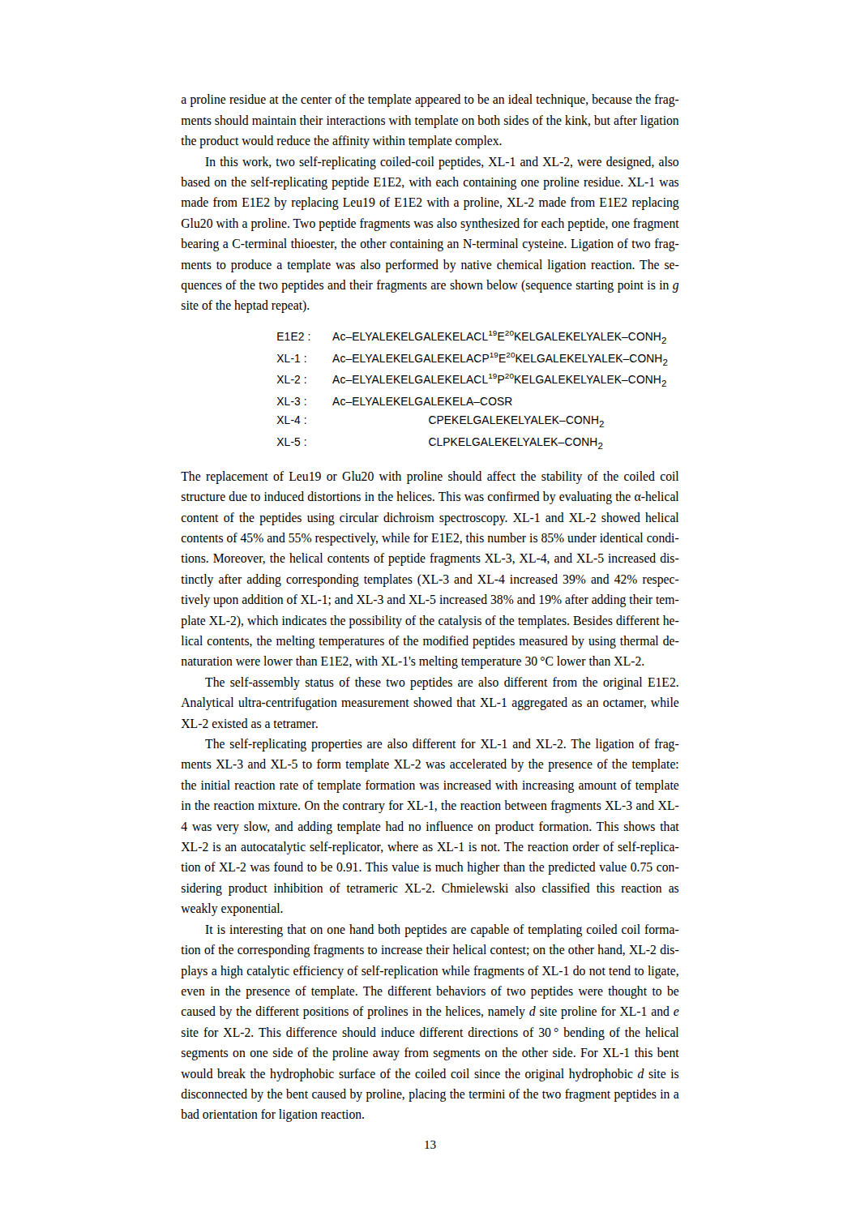a proline residue at the center of the template appeared to be an ideal technique, because the fragments should maintain their interactions with template on both sides of the kink, but after ligation the product would reduce the affinity within template complex.
In this work, two self-replicating coiled-coil peptides, XL-1 and XL-2, were designed, also based on the self-replicating peptide E1E2, with each containing one proline residue. XL-1 was made from E1E2 by replacing Leu19 of E1E2 with a proline, XL-2 made from E1E2 replacing Glu20 with a proline. Two peptide fragments was also synthesized for each peptide, one fragment bearing a C-terminal thioester, the other containing an N-terminal cysteine. Ligation of two fragments to produce a template was also performed by native chemical ligation reaction. The sequences of the two peptides and their fragments are shown below (sequence starting point is in g site of the heptad repeat).
E1E2 :
Ac–ELYALEKELGALEKELACL19E20KELGALEKELYALEK–CONH2
XL-1 :
Ac–ELYALEKELGALEKELACP19E20KELGALEKELYALEK–CONH2
XL-2 :
Ac–ELYALEKELGALEKELACL19P20KELGALEKELYALEK–CONH2
XL-3 :
Ac–ELYALEKELGALEKELA–COSR
XL-4 :
CPEKELGALEKELYALEK–CONH2
XL-5 :
CLPKELGALEKELYALEK–CONH2
The replacement of Leu19 or Glu20 with proline should affect the stability of the coiled coil structure due to induced distortions in the helices. This was confirmed by evaluating the α-helical content of the peptides using circular dichroism spectroscopy. XL-1 and XL-2 showed helical contents of 45% and 55% respectively, while for E1E2, this number is 85% under identical conditions. Moreover, the helical contents of peptide fragments XL-3, XL-4, and XL-5 increased distinctly after adding corresponding templates (XL-3 and XL-4 increased 39% and 42% respectively upon addition of XL-1; and XL-3 and XL-5 increased 38% and 19% after adding their template XL-2), which indicates the possibility of the catalysis of the templates. Besides different helical contents, the melting temperatures of the modified peptides measured by using thermal denaturation were lower than E1E2, with XL-1's melting temperature 30 °C lower than XL-2.
The self-assembly status of these two peptides are also different from the original E1E2. Analytical ultra-centrifugation measurement showed that XL-1 aggregated as an octamer, while XL-2 existed as a tetramer.
The self-replicating properties are also different for XL-1 and XL-2. The ligation of fragments XL-3 and XL-5 to form template XL-2 was accelerated by the presence of the template: the initial reaction rate of template formation was increased with increasing amount of template in the reaction mixture. On the contrary for XL-1, the reaction between fragments XL-3 and XL-4 was very slow, and adding template had no influence on product formation. This shows that XL-2 is an autocatalytic self-replicator, where as XL-1 is not. The reaction order of self-replication of XL-2 was found to be 0.91. This value is much higher than the predicted value 0.75 considering product inhibition of tetrameric XL-2. Chmielewski also classified this reaction as weakly exponential.
It is interesting that on one hand both peptides are capable of templating coiled coil formation of the corresponding fragments to increase their helical contest; on the other hand, XL-2 displays a high catalytic efficiency of self-replication while fragments of XL-1 do not tend to ligate, even in the presence of template. The different behaviors of two peptides were thought to be caused by the different positions of prolines in the helices, namely d site proline for XL-1 and e site for XL-2. This difference should induce different directions of 30 ° bending of the helical segments on one side of the proline away from segments on the other side. For XL-1 this bent would break the hydrophobic surface of the coiled coil since the original hydrophobic d site is disconnected by the bent caused by proline, placing the termini of the two fragment peptides in a bad orientation for ligation reaction.
13